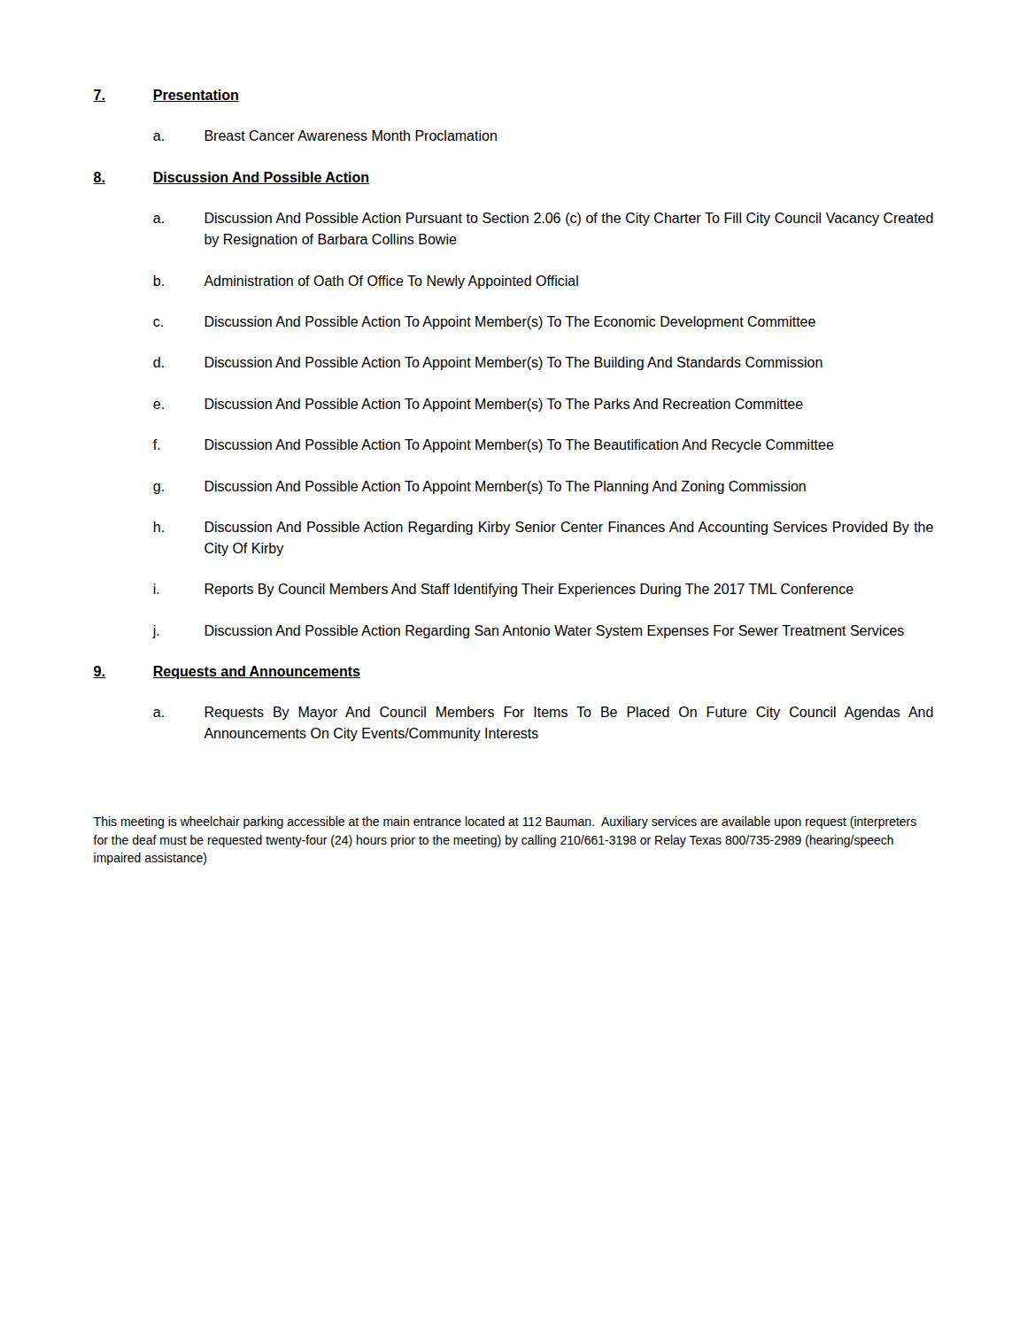7.
Presentation
a.
Breast Cancer Awareness Month Proclamation
8.
Discussion And Possible Action
a.
Discussion And Possible Action Pursuant to Section 2.06 (c) of the City Charter To Fill City Council Vacancy Created by Resignation of Barbara Collins Bowie
b.
Administration of Oath Of Office To Newly Appointed Official
c.
Discussion And Possible Action To Appoint Member(s) To The Economic Development Committee
d.
Discussion And Possible Action To Appoint Member(s) To The Building And Standards Commission
e.
Discussion And Possible Action To Appoint Member(s) To The Parks And Recreation Committee
f.
Discussion And Possible Action To Appoint Member(s) To The Beautification And Recycle Committee
g.
Discussion And Possible Action To Appoint Member(s) To The Planning And Zoning Commission
h.
Discussion And Possible Action Regarding Kirby Senior Center Finances And Accounting Services Provided By the City Of Kirby
i.
Reports By Council Members And Staff Identifying Their Experiences During The 2017 TML Conference
j.
Discussion And Possible Action Regarding San Antonio Water System Expenses For Sewer Treatment Services
9.
Requests and Announcements
a.
Requests By Mayor And Council Members For Items To Be Placed On Future City Council Agendas And Announcements On City Events/Community Interests
This meeting is wheelchair parking accessible at the main entrance located at 112 Bauman. Auxiliary services are available upon request (interpreters for the deaf must be requested twenty-four (24) hours prior to the meeting) by calling 210/661-3198 or Relay Texas 800/735-2989 (hearing/speech impaired assistance)